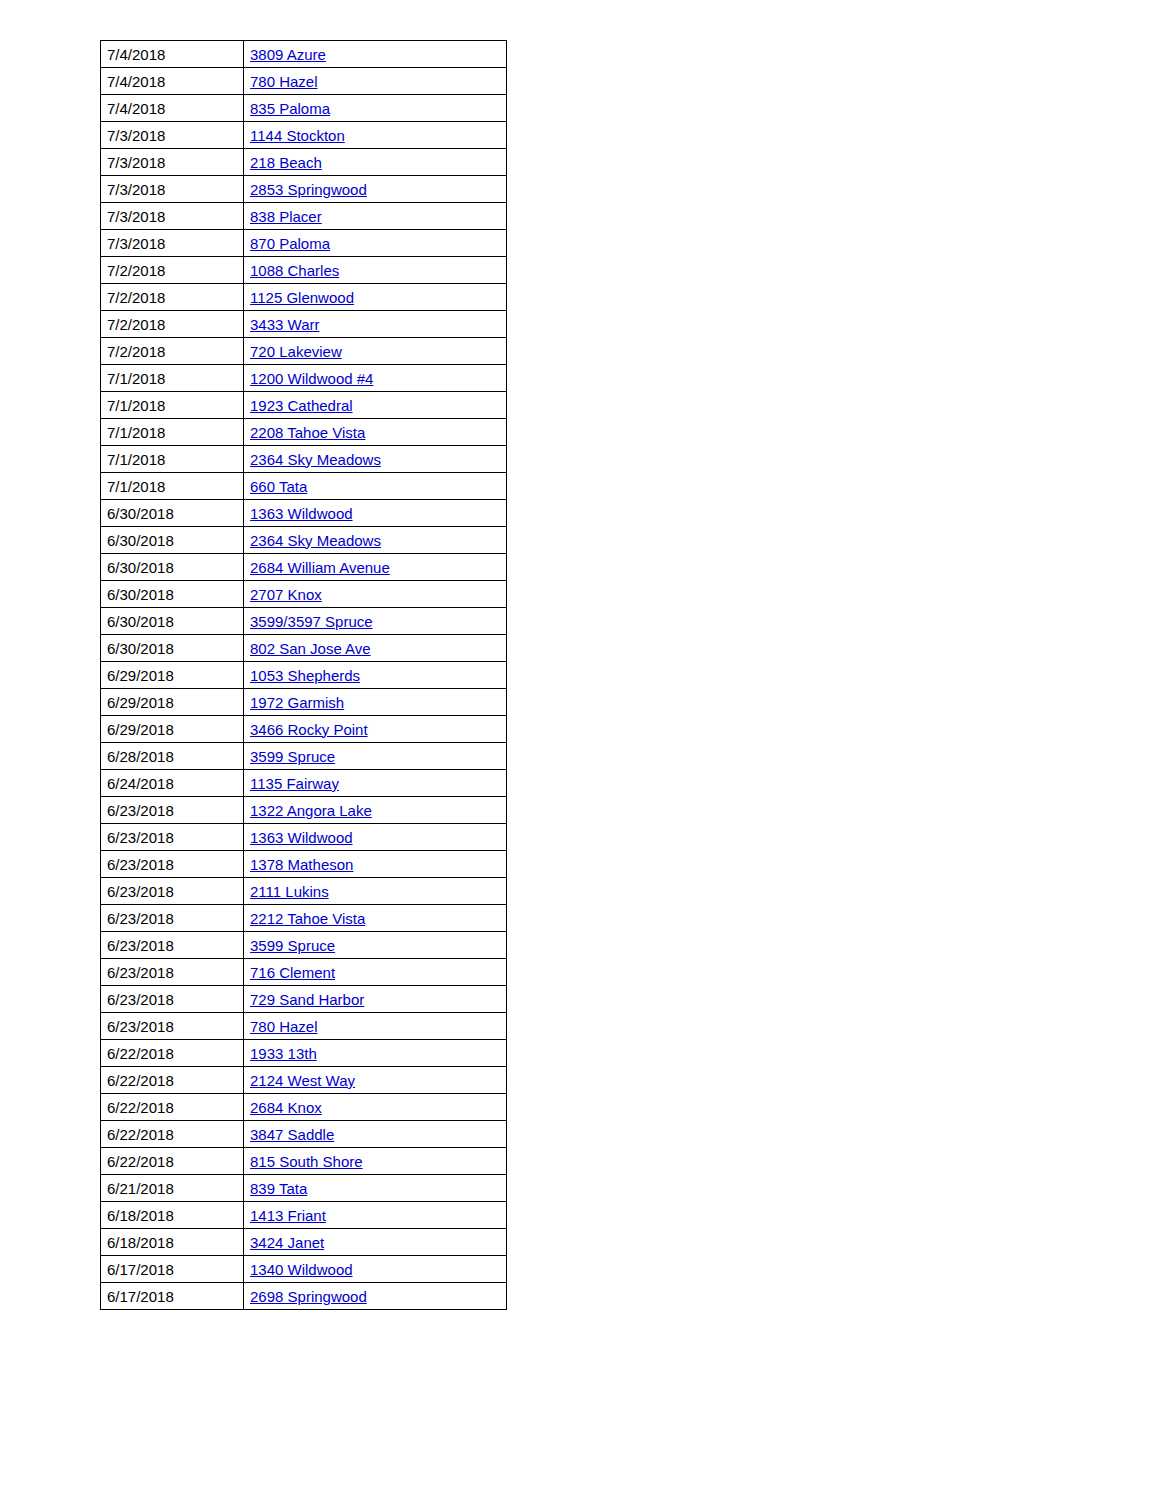| 7/4/2018 | 3809 Azure |
| 7/4/2018 | 780 Hazel |
| 7/4/2018 | 835 Paloma |
| 7/3/2018 | 1144 Stockton |
| 7/3/2018 | 218 Beach |
| 7/3/2018 | 2853 Springwood |
| 7/3/2018 | 838 Placer |
| 7/3/2018 | 870 Paloma |
| 7/2/2018 | 1088 Charles |
| 7/2/2018 | 1125 Glenwood |
| 7/2/2018 | 3433 Warr |
| 7/2/2018 | 720 Lakeview |
| 7/1/2018 | 1200 Wildwood #4 |
| 7/1/2018 | 1923 Cathedral |
| 7/1/2018 | 2208 Tahoe Vista |
| 7/1/2018 | 2364 Sky Meadows |
| 7/1/2018 | 660 Tata |
| 6/30/2018 | 1363 Wildwood |
| 6/30/2018 | 2364 Sky Meadows |
| 6/30/2018 | 2684 William Avenue |
| 6/30/2018 | 2707 Knox |
| 6/30/2018 | 3599/3597 Spruce |
| 6/30/2018 | 802 San Jose Ave |
| 6/29/2018 | 1053 Shepherds |
| 6/29/2018 | 1972 Garmish |
| 6/29/2018 | 3466 Rocky Point |
| 6/28/2018 | 3599 Spruce |
| 6/24/2018 | 1135 Fairway |
| 6/23/2018 | 1322 Angora Lake |
| 6/23/2018 | 1363 Wildwood |
| 6/23/2018 | 1378 Matheson |
| 6/23/2018 | 2111 Lukins |
| 6/23/2018 | 2212 Tahoe Vista |
| 6/23/2018 | 3599 Spruce |
| 6/23/2018 | 716 Clement |
| 6/23/2018 | 729 Sand Harbor |
| 6/23/2018 | 780 Hazel |
| 6/22/2018 | 1933 13th |
| 6/22/2018 | 2124 West Way |
| 6/22/2018 | 2684 Knox |
| 6/22/2018 | 3847 Saddle |
| 6/22/2018 | 815 South Shore |
| 6/21/2018 | 839 Tata |
| 6/18/2018 | 1413 Friant |
| 6/18/2018 | 3424 Janet |
| 6/17/2018 | 1340 Wildwood |
| 6/17/2018 | 2698 Springwood |